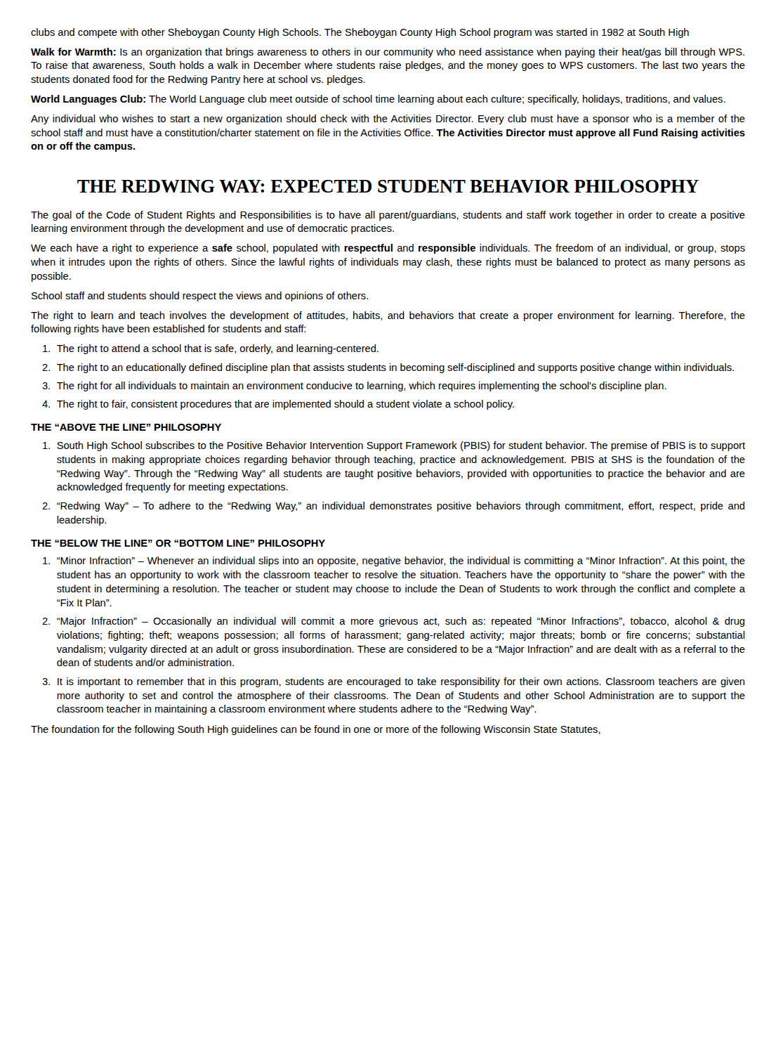clubs and compete with other Sheboygan County High Schools. The Sheboygan County High School program was started in 1982 at South High
Walk for Warmth: Is an organization that brings awareness to others in our community who need assistance when paying their heat/gas bill through WPS. To raise that awareness, South holds a walk in December where students raise pledges, and the money goes to WPS customers. The last two years the students donated food for the Redwing Pantry here at school vs. pledges.
World Languages Club: The World Language club meet outside of school time learning about each culture; specifically, holidays, traditions, and values.
Any individual who wishes to start a new organization should check with the Activities Director. Every club must have a sponsor who is a member of the school staff and must have a constitution/charter statement on file in the Activities Office. The Activities Director must approve all Fund Raising activities on or off the campus.
THE REDWING WAY: EXPECTED STUDENT BEHAVIOR PHILOSOPHY
The goal of the Code of Student Rights and Responsibilities is to have all parent/guardians, students and staff work together in order to create a positive learning environment through the development and use of democratic practices.
We each have a right to experience a safe school, populated with respectful and responsible individuals. The freedom of an individual, or group, stops when it intrudes upon the rights of others. Since the lawful rights of individuals may clash, these rights must be balanced to protect as many persons as possible.
School staff and students should respect the views and opinions of others.
The right to learn and teach involves the development of attitudes, habits, and behaviors that create a proper environment for learning. Therefore, the following rights have been established for students and staff:
The right to attend a school that is safe, orderly, and learning-centered.
The right to an educationally defined discipline plan that assists students in becoming self-disciplined and supports positive change within individuals.
The right for all individuals to maintain an environment conducive to learning, which requires implementing the school's discipline plan.
The right to fair, consistent procedures that are implemented should a student violate a school policy.
THE “ABOVE THE LINE” PHILOSOPHY
South High School subscribes to the Positive Behavior Intervention Support Framework (PBIS) for student behavior. The premise of PBIS is to support students in making appropriate choices regarding behavior through teaching, practice and acknowledgement. PBIS at SHS is the foundation of the “Redwing Way”. Through the “Redwing Way” all students are taught positive behaviors, provided with opportunities to practice the behavior and are acknowledged frequently for meeting expectations.
“Redwing Way” – To adhere to the “Redwing Way,” an individual demonstrates positive behaviors through commitment, effort, respect, pride and leadership.
THE “BELOW THE LINE” OR “BOTTOM LINE” PHILOSOPHY
“Minor Infraction” – Whenever an individual slips into an opposite, negative behavior, the individual is committing a “Minor Infraction”. At this point, the student has an opportunity to work with the classroom teacher to resolve the situation. Teachers have the opportunity to “share the power” with the student in determining a resolution. The teacher or student may choose to include the Dean of Students to work through the conflict and complete a “Fix It Plan”.
“Major Infraction” – Occasionally an individual will commit a more grievous act, such as: repeated “Minor Infractions”, tobacco, alcohol & drug violations; fighting; theft; weapons possession; all forms of harassment; gang-related activity; major threats; bomb or fire concerns; substantial vandalism; vulgarity directed at an adult or gross insubordination. These are considered to be a “Major Infraction” and are dealt with as a referral to the dean of students and/or administration.
It is important to remember that in this program, students are encouraged to take responsibility for their own actions. Classroom teachers are given more authority to set and control the atmosphere of their classrooms. The Dean of Students and other School Administration are to support the classroom teacher in maintaining a classroom environment where students adhere to the “Redwing Way”.
The foundation for the following South High guidelines can be found in one or more of the following Wisconsin State Statutes,